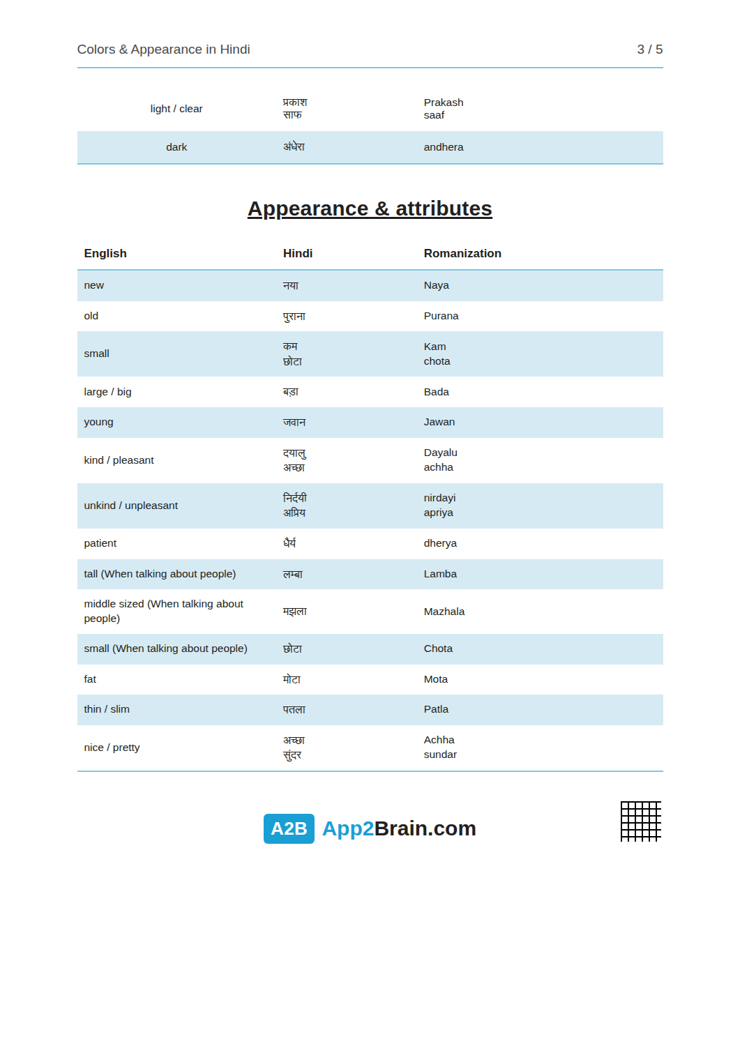Colors & Appearance in Hindi
3 / 5
| light / clear | प्रकाश साफ | Prakash saaf |
| dark | अंधेरा | andhera |
Appearance & attributes
| English | Hindi | Romanization |
| --- | --- | --- |
| new | नया | Naya |
| old | पुराना | Purana |
| small | कम छोटा | Kam chota |
| large / big | बड़ा | Bada |
| young | जवान | Jawan |
| kind / pleasant | दयालु अच्छा | Dayalu achha |
| unkind / unpleasant | निर्दयी अप्रिय | nirdayi apriya |
| patient | धैर्य | dherya |
| tall (When talking about people) | लम्बा | Lamba |
| middle sized (When talking about people) | मझला | Mazhala |
| small (When talking about people) | छोटा | Chota |
| fat | मोटा | Mota |
| thin / slim | पतला | Patla |
| nice / pretty | अच्छा सुंदर | Achha sundar |
A2B App2Brain.com